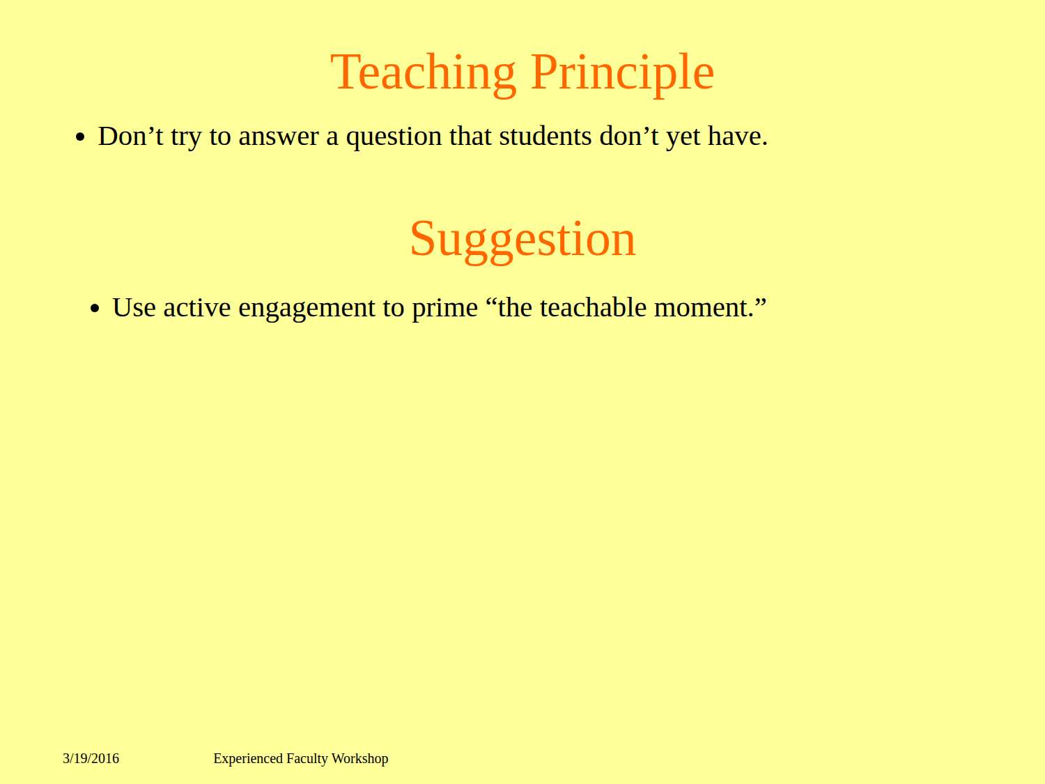Teaching Principle
Don’t try to answer a question that students don’t yet have.
Suggestion
Use active engagement to prime “the teachable moment.”
3/19/2016 Experienced Faculty Workshop